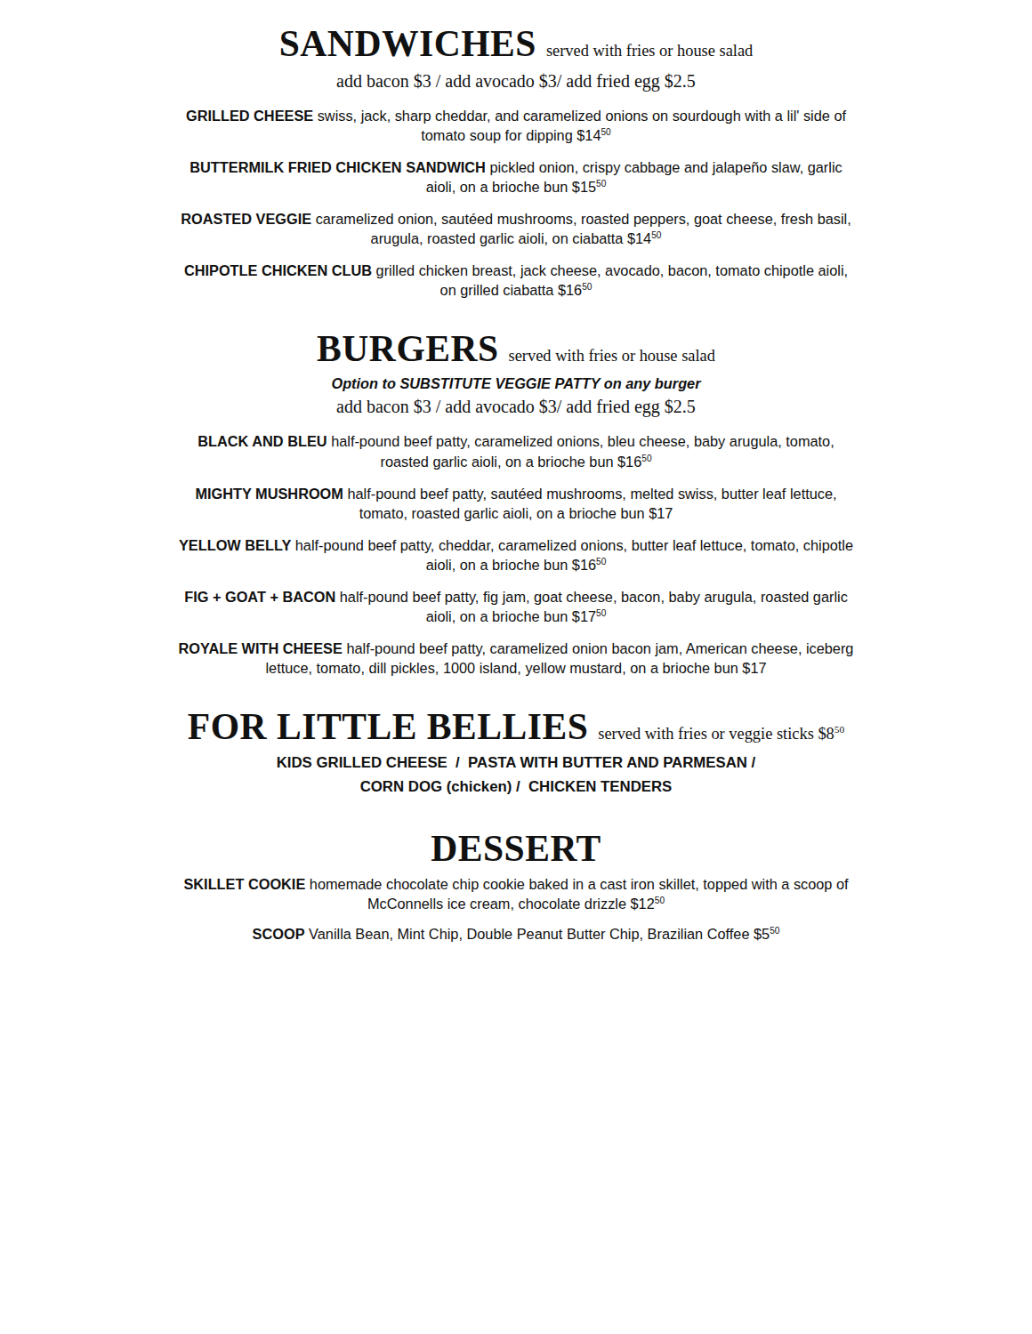SANDWICHES served with fries or house salad
add bacon $3 / add avocado $3/ add fried egg $2.5
Grilled Cheese swiss, jack, sharp cheddar, and caramelized onions on sourdough with a lil' side of tomato soup for dipping $1450
Buttermilk Fried Chicken Sandwich pickled onion, crispy cabbage and jalapeño slaw, garlic aioli, on a brioche bun $1550
Roasted Veggie caramelized onion, sautéed mushrooms, roasted peppers, goat cheese, fresh basil, arugula, roasted garlic aioli, on ciabatta $1450
Chipotle Chicken Club grilled chicken breast, jack cheese, avocado, bacon, tomato chipotle aioli, on grilled ciabatta $1650
BURGERS served with fries or house salad
Option to SUBSTITUTE VEGGIE PATTY on any burger
add bacon $3 / add avocado $3/ add fried egg $2.5
Black and Bleu half-pound beef patty, caramelized onions, bleu cheese, baby arugula, tomato, roasted garlic aioli, on a brioche bun $1650
Mighty Mushroom half-pound beef patty, sautéed mushrooms, melted swiss, butter leaf lettuce, tomato, roasted garlic aioli, on a brioche bun $17
Yellow Belly half-pound beef patty, cheddar, caramelized onions, butter leaf lettuce, tomato, chipotle aioli, on a brioche bun $1650
Fig + Goat + Bacon half-pound beef patty, fig jam, goat cheese, bacon, baby arugula, roasted garlic aioli, on a brioche bun $1750
Royale with Cheese half-pound beef patty, caramelized onion bacon jam, American cheese, iceberg lettuce, tomato, dill pickles, 1000 island, yellow mustard, on a brioche bun $17
FOR LITTLE BELLIES served with fries or veggie sticks $850
Kids Grilled Cheese / Pasta with Butter and Parmesan /
Corn Dog (chicken) / Chicken Tenders
DESSERT
Skillet Cookie homemade chocolate chip cookie baked in a cast iron skillet, topped with a scoop of McConnells ice cream, chocolate drizzle $1250
Scoop Vanilla Bean, Mint Chip, Double Peanut Butter Chip, Brazilian Coffee $550